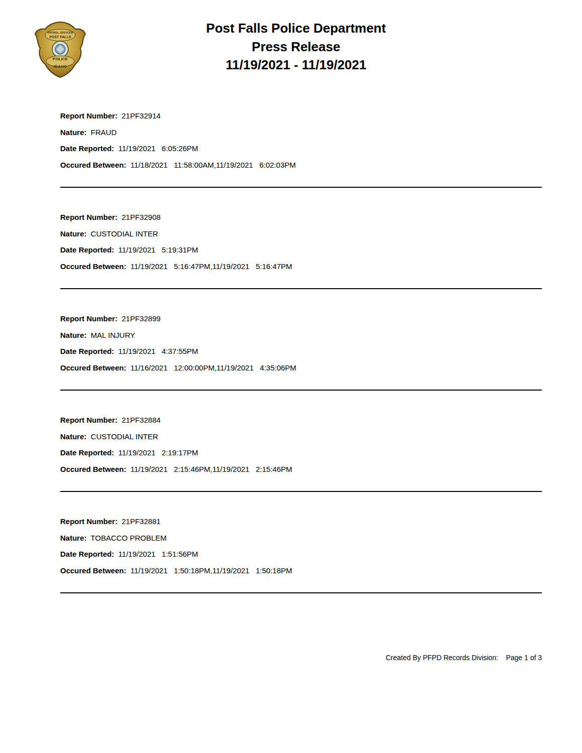PATROL OFFICER POST FALLS POLICE IDAHO
Post Falls Police Department
Press Release
11/19/2021 - 11/19/2021
Report Number: 21PF32914
Nature: FRAUD
Date Reported: 11/19/2021 6:05:26PM
Occured Between: 11/18/2021 11:58:00AM,11/19/2021 6:02:03PM
Report Number: 21PF32908
Nature: CUSTODIAL INTER
Date Reported: 11/19/2021 5:19:31PM
Occured Between: 11/19/2021 5:16:47PM,11/19/2021 5:16:47PM
Report Number: 21PF32899
Nature: MAL INJURY
Date Reported: 11/19/2021 4:37:55PM
Occured Between: 11/16/2021 12:00:00PM,11/19/2021 4:35:06PM
Report Number: 21PF32884
Nature: CUSTODIAL INTER
Date Reported: 11/19/2021 2:19:17PM
Occured Between: 11/19/2021 2:15:46PM,11/19/2021 2:15:46PM
Report Number: 21PF32881
Nature: TOBACCO PROBLEM
Date Reported: 11/19/2021 1:51:56PM
Occured Between: 11/19/2021 1:50:18PM,11/19/2021 1:50:18PM
Created By PFPD Records Division: Page 1 of 3